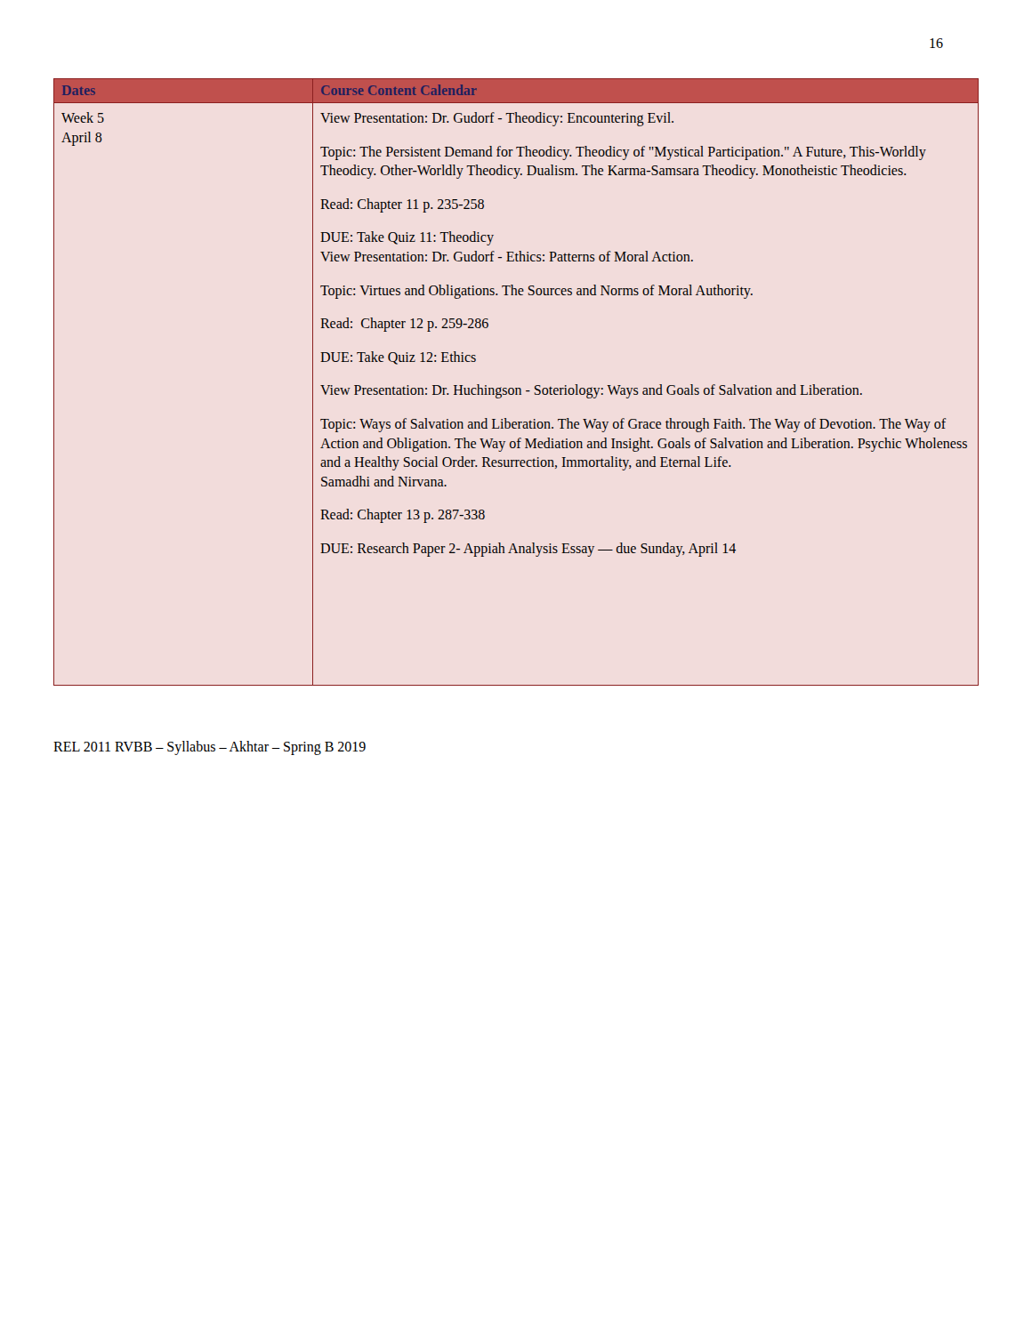16
| Dates | Course Content Calendar |
| --- | --- |
| Week 5 April 8 | View Presentation: Dr. Gudorf - Theodicy: Encountering Evil. Topic: The Persistent Demand for Theodicy. Theodicy of "Mystical Participation." A Future, This-Worldly Theodicy. Other-Worldly Theodicy. Dualism. The Karma-Samsara Theodicy. Monotheistic Theodicies. Read: Chapter 11 p. 235-258 DUE: Take Quiz 11: Theodicy View Presentation: Dr. Gudorf - Ethics: Patterns of Moral Action. Topic: Virtues and Obligations. The Sources and Norms of Moral Authority. Read: Chapter 12 p. 259-286 DUE: Take Quiz 12: Ethics View Presentation: Dr. Huchingson - Soteriology: Ways and Goals of Salvation and Liberation. Topic: Ways of Salvation and Liberation. The Way of Grace through Faith. The Way of Devotion. The Way of Action and Obligation. The Way of Mediation and Insight. Goals of Salvation and Liberation. Psychic Wholeness and a Healthy Social Order. Resurrection, Immortality, and Eternal Life. Samadhi and Nirvana. Read: Chapter 13 p. 287-338 DUE: Research Paper 2- Appiah Analysis Essay — due Sunday, April 14 |
REL 2011 RVBB – Syllabus – Akhtar – Spring B 2019